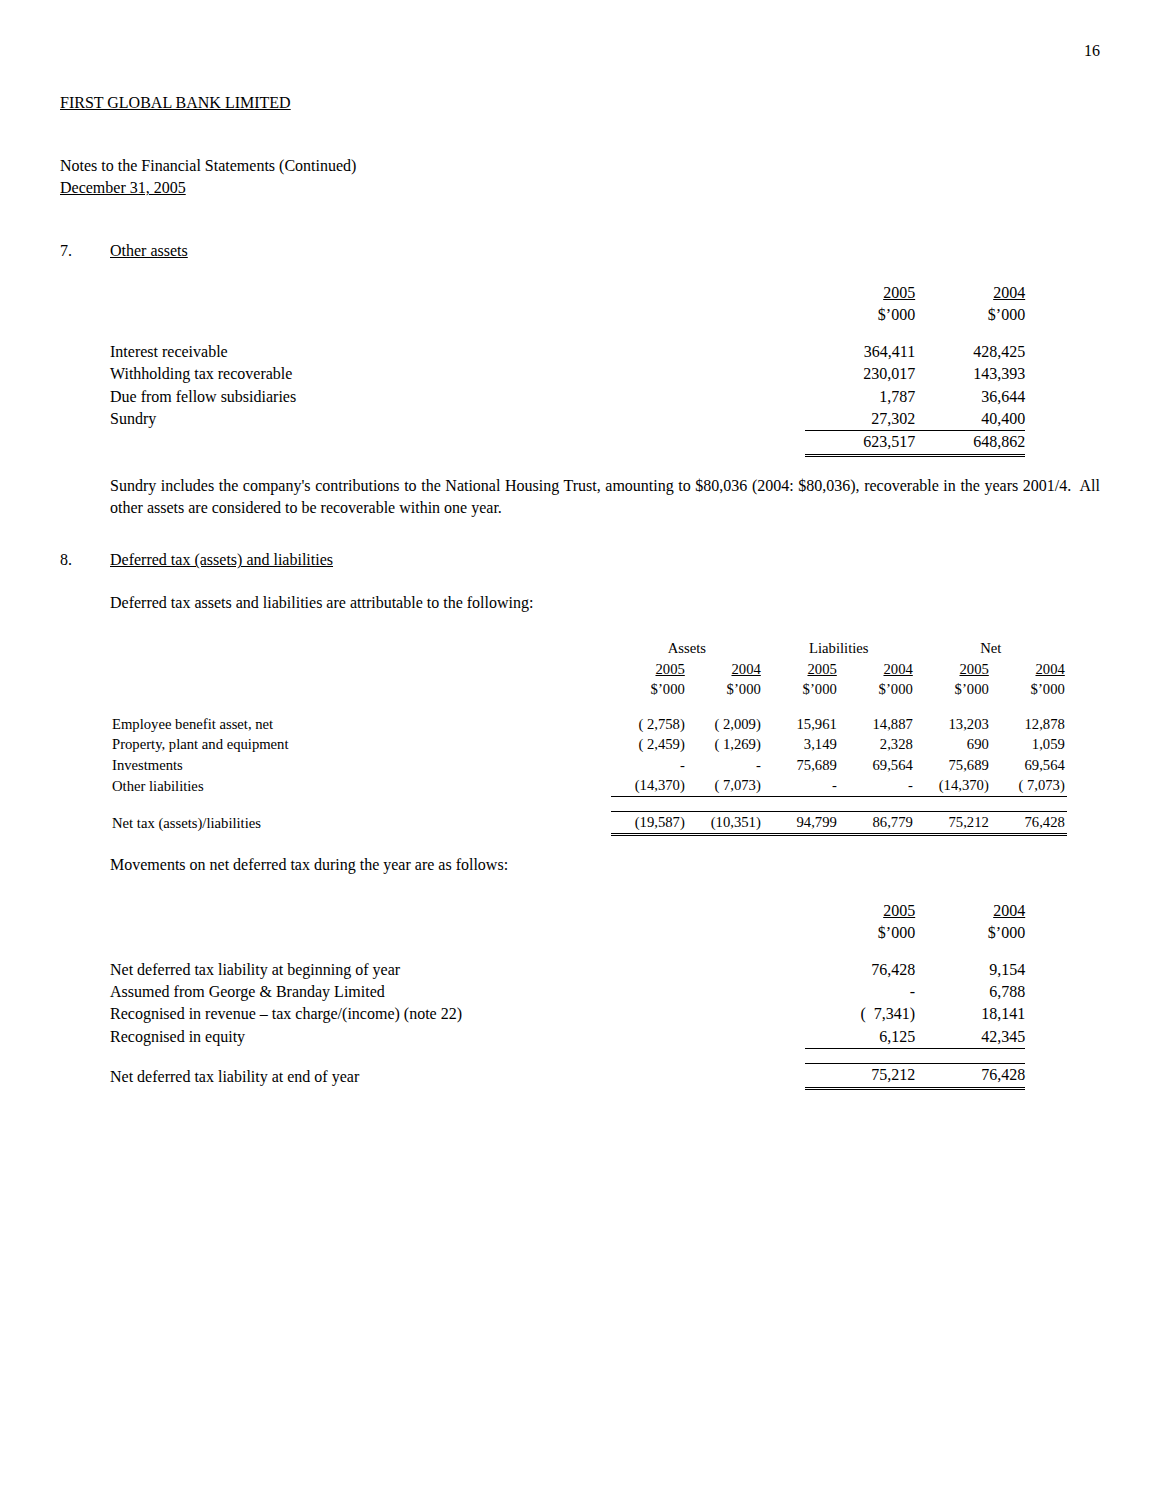16
FIRST GLOBAL BANK LIMITED
Notes to the Financial Statements (Continued)
December 31, 2005
7.
Other assets
| | 2005 | 2004 |
| | $’000 | $’000 |
| Interest receivable | 364,411 | 428,425 |
| Withholding tax recoverable | 230,017 | 143,393 |
| Due from fellow subsidiaries | 1,787 | 36,644 |
| Sundry | 27,302 | 40,400 |
| | 623,517 | 648,862 |
Sundry includes the company's contributions to the National Housing Trust, amounting to $80,036 (2004: $80,036), recoverable in the years 2001/4. All other assets are considered to be recoverable within one year.
8.
Deferred tax (assets) and liabilities
Deferred tax assets and liabilities are attributable to the following:
| | Assets | Liabilities | Net |
| | 2005 | 2004 | 2005 | 2004 | 2005 | 2004 |
| | $’000 | $’000 | $’000 | $’000 | $’000 | $’000 |
| Employee benefit asset, net | ( 2,758) | ( 2,009) | 15,961 | 14,887 | 13,203 | 12,878 |
| Property, plant and equipment | ( 2,459) | ( 1,269) | 3,149 | 2,328 | 690 | 1,059 |
| Investments | - | - | 75,689 | 69,564 | 75,689 | 69,564 |
| Other liabilities | (14,370) | ( 7,073) | - | - | (14,370) | ( 7,073) |
| Net tax (assets)/liabilities | (19,587) | (10,351) | 94,799 | 86,779 | 75,212 | 76,428 |
Movements on net deferred tax during the year are as follows:
| | 2005 | 2004 |
| | $’000 | $’000 |
| Net deferred tax liability at beginning of year | 76,428 | 9,154 |
| Assumed from George & Branday Limited | - | 6,788 |
| Recognised in revenue – tax charge/(income) (note 22) | ( 7,341) | 18,141 |
| Recognised in equity | 6,125 | 42,345 |
| Net deferred tax liability at end of year | 75,212 | 76,428 |